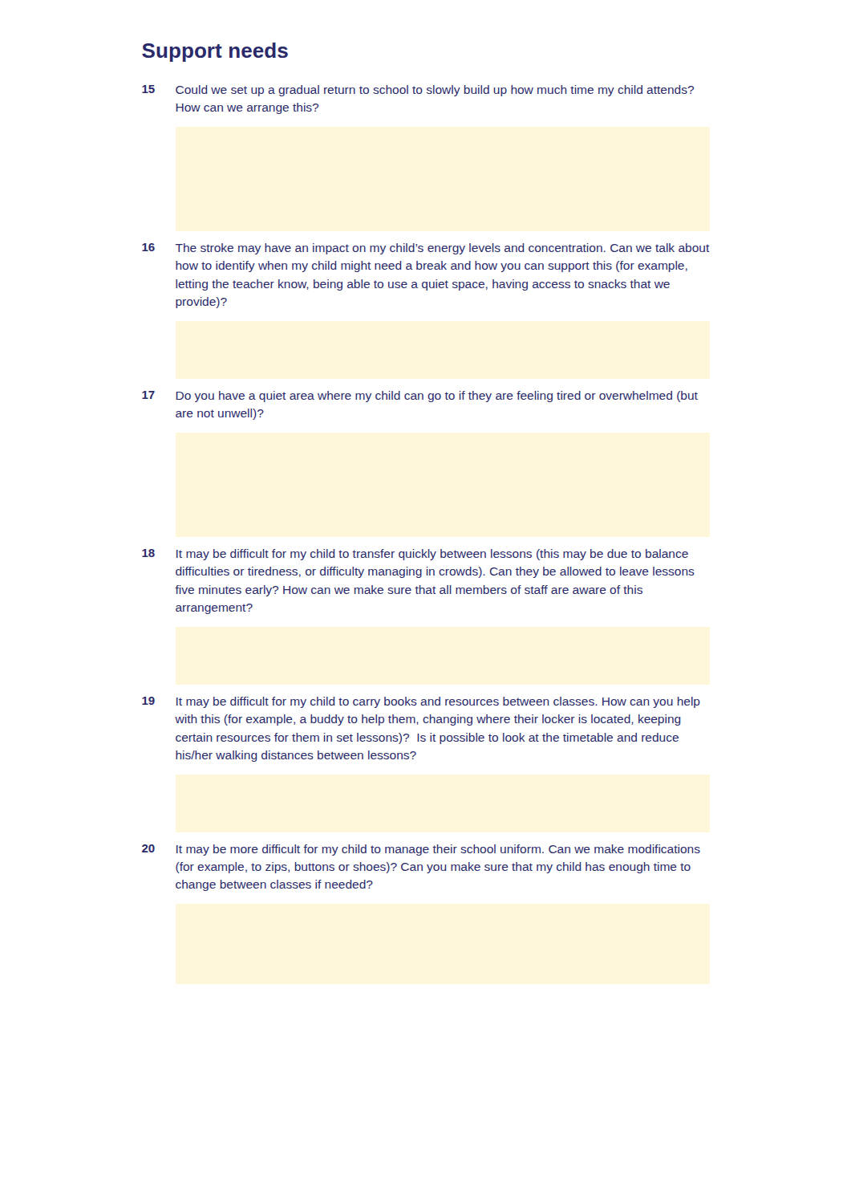Support needs
15
Could we set up a gradual return to school to slowly build up how much time my child attends? How can we arrange this?
16
The stroke may have an impact on my child’s energy levels and concentration. Can we talk about how to identify when my child might need a break and how you can support this (for example, letting the teacher know, being able to use a quiet space, having access to snacks that we provide)?
17
Do you have a quiet area where my child can go to if they are feeling tired or overwhelmed (but are not unwell)?
18
It may be difficult for my child to transfer quickly between lessons (this may be due to balance difficulties or tiredness, or difficulty managing in crowds). Can they be allowed to leave lessons five minutes early? How can we make sure that all members of staff are aware of this arrangement?
19
It may be difficult for my child to carry books and resources between classes. How can you help with this (for example, a buddy to help them, changing where their locker is located, keeping certain resources for them in set lessons)? Is it possible to look at the timetable and reduce his/her walking distances between lessons?
20
It may be more difficult for my child to manage their school uniform. Can we make modifications (for example, to zips, buttons or shoes)? Can you make sure that my child has enough time to change between classes if needed?